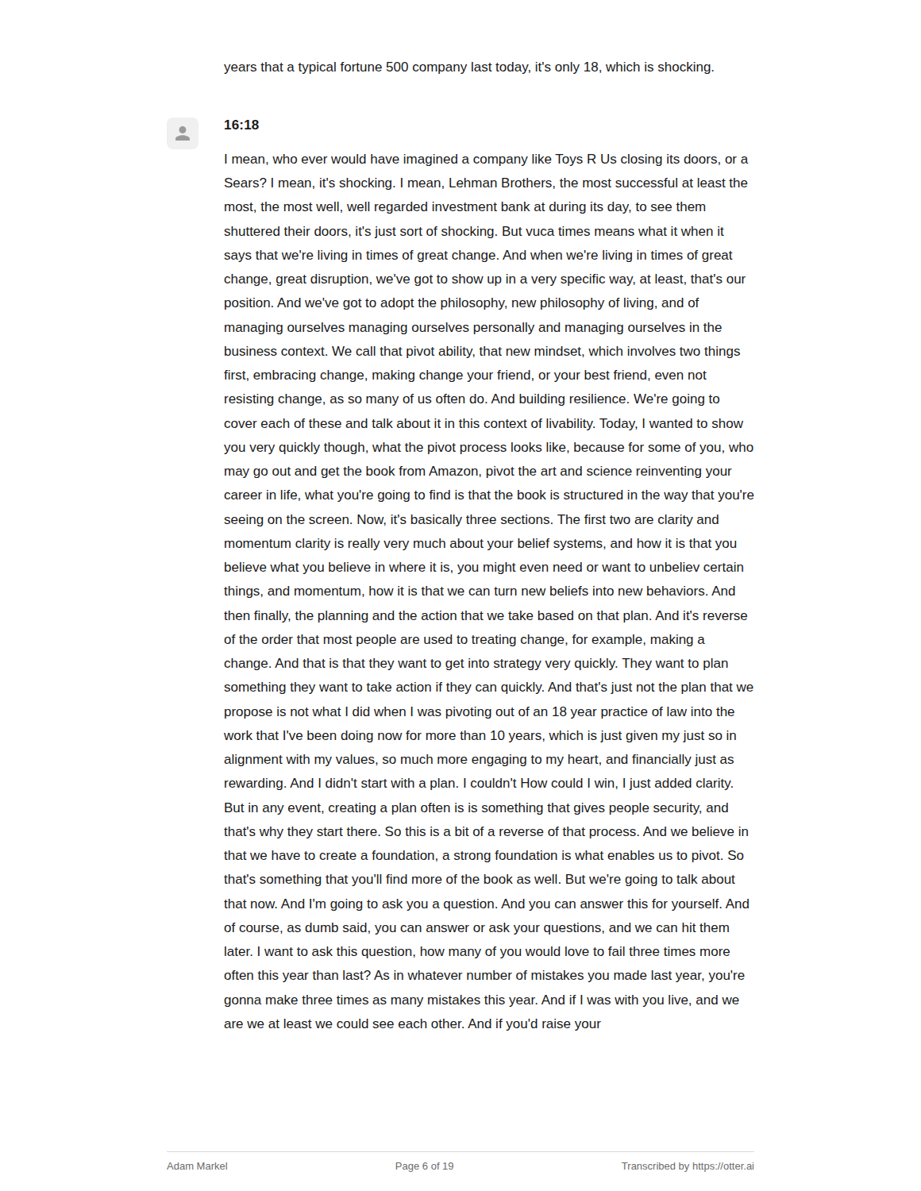years that a typical fortune 500 company last today, it's only 18, which is shocking.
16:18
I mean, who ever would have imagined a company like Toys R Us closing its doors, or a Sears? I mean, it's shocking. I mean, Lehman Brothers, the most successful at least the most, the most well, well regarded investment bank at during its day, to see them shuttered their doors, it's just sort of shocking. But vuca times means what it when it says that we're living in times of great change. And when we're living in times of great change, great disruption, we've got to show up in a very specific way, at least, that's our position. And we've got to adopt the philosophy, new philosophy of living, and of managing ourselves managing ourselves personally and managing ourselves in the business context. We call that pivot ability, that new mindset, which involves two things first, embracing change, making change your friend, or your best friend, even not resisting change, as so many of us often do. And building resilience. We're going to cover each of these and talk about it in this context of livability. Today, I wanted to show you very quickly though, what the pivot process looks like, because for some of you, who may go out and get the book from Amazon, pivot the art and science reinventing your career in life, what you're going to find is that the book is structured in the way that you're seeing on the screen. Now, it's basically three sections. The first two are clarity and momentum clarity is really very much about your belief systems, and how it is that you believe what you believe in where it is, you might even need or want to unbeliev certain things, and momentum, how it is that we can turn new beliefs into new behaviors. And then finally, the planning and the action that we take based on that plan. And it's reverse of the order that most people are used to treating change, for example, making a change. And that is that they want to get into strategy very quickly. They want to plan something they want to take action if they can quickly. And that's just not the plan that we propose is not what I did when I was pivoting out of an 18 year practice of law into the work that I've been doing now for more than 10 years, which is just given my just so in alignment with my values, so much more engaging to my heart, and financially just as rewarding. And I didn't start with a plan. I couldn't How could I win, I just added clarity. But in any event, creating a plan often is is something that gives people security, and that's why they start there. So this is a bit of a reverse of that process. And we believe in that we have to create a foundation, a strong foundation is what enables us to pivot. So that's something that you'll find more of the book as well. But we're going to talk about that now. And I'm going to ask you a question. And you can answer this for yourself. And of course, as dumb said, you can answer or ask your questions, and we can hit them later. I want to ask this question, how many of you would love to fail three times more often this year than last? As in whatever number of mistakes you made last year, you're gonna make three times as many mistakes this year. And if I was with you live, and we are we at least we could see each other. And if you'd raise your
Adam Markel Page 6 of 19 Transcribed by https://otter.ai